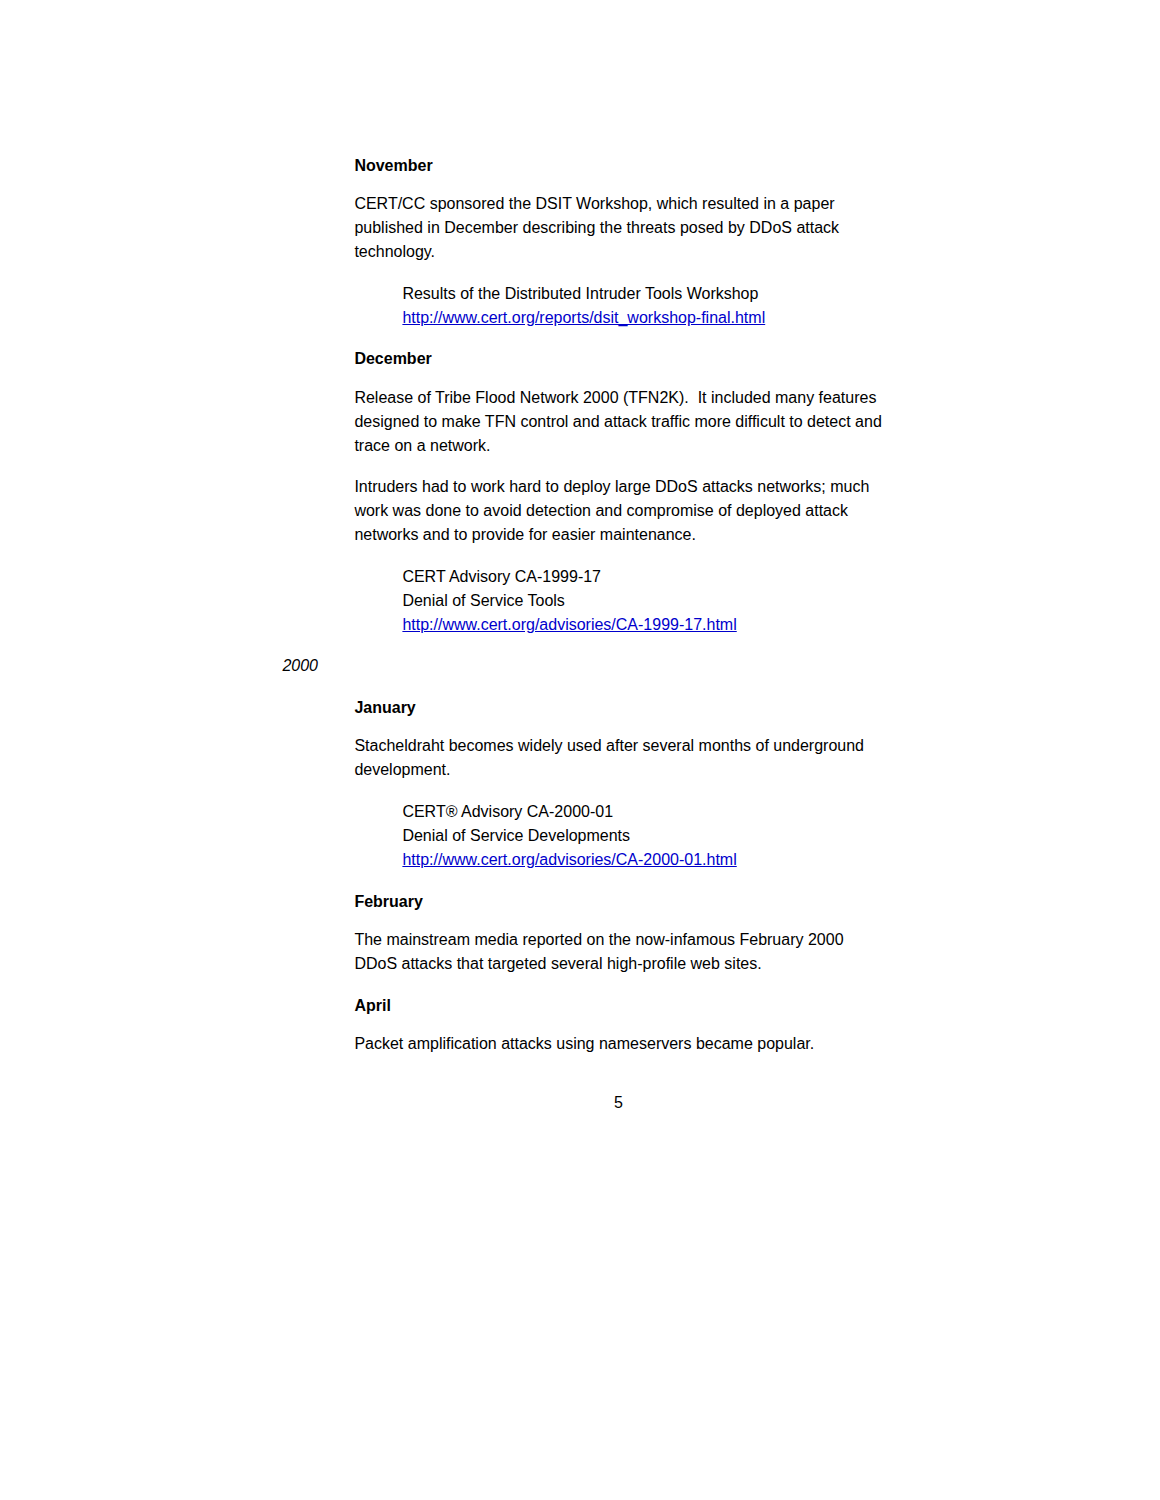November
CERT/CC sponsored the DSIT Workshop, which resulted in a paper published in December describing the threats posed by DDoS attack technology.
Results of the Distributed Intruder Tools Workshop
http://www.cert.org/reports/dsit_workshop-final.html
December
Release of Tribe Flood Network 2000 (TFN2K). It included many features designed to make TFN control and attack traffic more difficult to detect and trace on a network.
Intruders had to work hard to deploy large DDoS attacks networks; much work was done to avoid detection and compromise of deployed attack networks and to provide for easier maintenance.
CERT Advisory CA-1999-17
Denial of Service Tools
http://www.cert.org/advisories/CA-1999-17.html
2000
January
Stacheldraht becomes widely used after several months of underground development.
CERT® Advisory CA-2000-01
Denial of Service Developments
http://www.cert.org/advisories/CA-2000-01.html
February
The mainstream media reported on the now-infamous February 2000 DDoS attacks that targeted several high-profile web sites.
April
Packet amplification attacks using nameservers became popular.
5